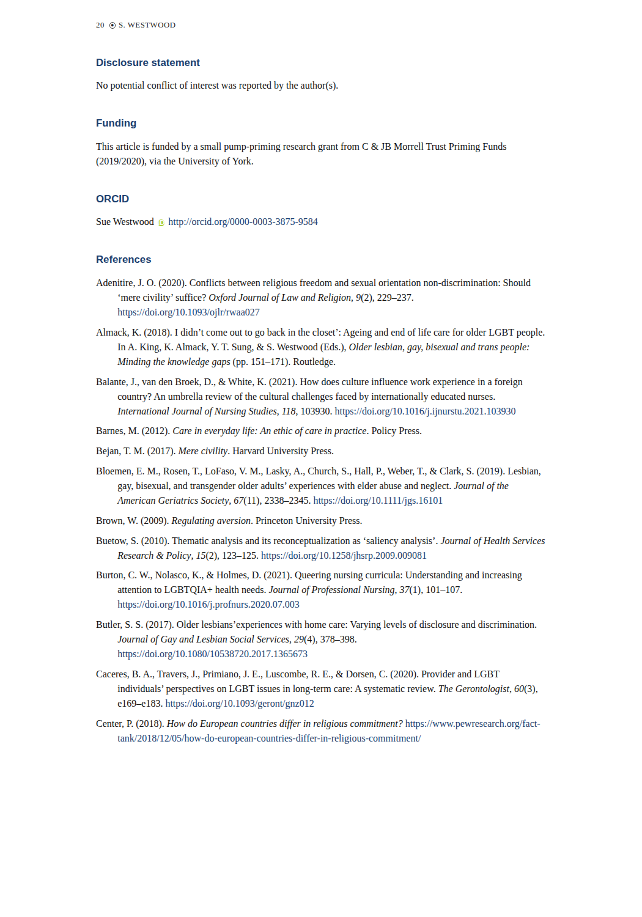20●S. WESTWOOD
Disclosure statement
No potential conflict of interest was reported by the author(s).
Funding
This article is funded by a small pump-priming research grant from C & JB Morrell Trust Priming Funds (2019/2020), via the University of York.
ORCID
Sue Westwood iD http://orcid.org/0000-0003-3875-9584
References
Adenitire, J. O. (2020). Conflicts between religious freedom and sexual orientation non-discrimination: Should ‘mere civility’ suffice? Oxford Journal of Law and Religion, 9(2), 229–237. https://doi.org/10.1093/ojlr/rwaa027
Almack, K. (2018). I didn’t come out to go back in the closet’: Ageing and end of life care for older LGBT people. In A. King, K. Almack, Y. T. Sung, & S. Westwood (Eds.), Older lesbian, gay, bisexual and trans people: Minding the knowledge gaps (pp. 151–171). Routledge.
Balante, J., van den Broek, D., & White, K. (2021). How does culture influence work experience in a foreign country? An umbrella review of the cultural challenges faced by internationally educated nurses. International Journal of Nursing Studies, 118, 103930. https://doi.org/10.1016/j.ijnurstu.2021.103930
Barnes, M. (2012). Care in everyday life: An ethic of care in practice. Policy Press.
Bejan, T. M. (2017). Mere civility. Harvard University Press.
Bloemen, E. M., Rosen, T., LoFaso, V. M., Lasky, A., Church, S., Hall, P., Weber, T., & Clark, S. (2019). Lesbian, gay, bisexual, and transgender older adults’ experiences with elder abuse and neglect. Journal of the American Geriatrics Society, 67(11), 2338–2345. https://doi.org/10.1111/jgs.16101
Brown, W. (2009). Regulating aversion. Princeton University Press.
Buetow, S. (2010). Thematic analysis and its reconceptualization as ‘saliency analysis’. Journal of Health Services Research & Policy, 15(2), 123–125. https://doi.org/10.1258/jhsrp.2009.009081
Burton, C. W., Nolasco, K., & Holmes, D. (2021). Queering nursing curricula: Understanding and increasing attention to LGBTQIA+ health needs. Journal of Professional Nursing, 37(1), 101–107. https://doi.org/10.1016/j.profnurs.2020.07.003
Butler, S. S. (2017). Older lesbians’experiences with home care: Varying levels of disclosure and discrimination. Journal of Gay and Lesbian Social Services, 29(4), 378–398. https://doi.org/10.1080/10538720.2017.1365673
Caceres, B. A., Travers, J., Primiano, J. E., Luscombe, R. E., & Dorsen, C. (2020). Provider and LGBT individuals’ perspectives on LGBT issues in long-term care: A systematic review. The Gerontologist, 60(3), e169–e183. https://doi.org/10.1093/geront/gnz012
Center, P. (2018). How do European countries differ in religious commitment? https://www.pewresearch.org/fact-tank/2018/12/05/how-do-european-countries-differ-in-religious-commitment/